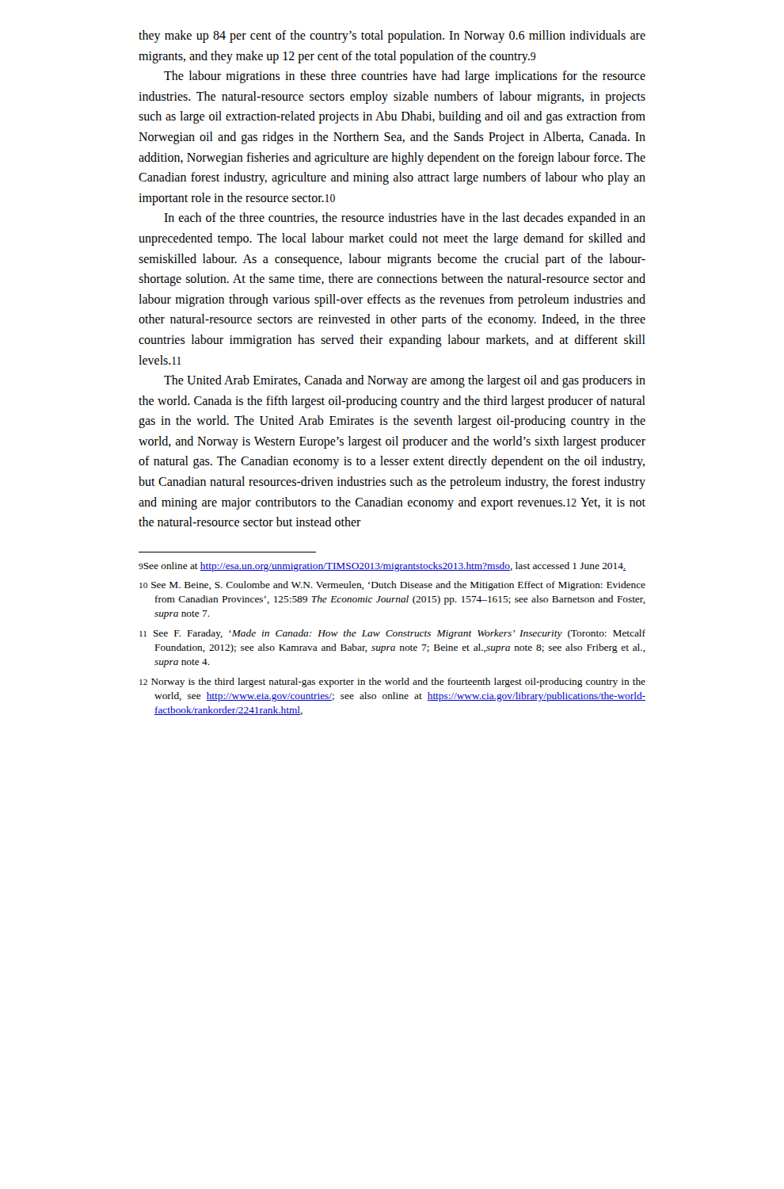they make up 84 per cent of the country’s total population. In Norway 0.6 million individuals are migrants, and they make up 12 per cent of the total population of the country.9
The labour migrations in these three countries have had large implications for the resource industries. The natural-resource sectors employ sizable numbers of labour migrants, in projects such as large oil extraction-related projects in Abu Dhabi, building and oil and gas extraction from Norwegian oil and gas ridges in the Northern Sea, and the Sands Project in Alberta, Canada. In addition, Norwegian fisheries and agriculture are highly dependent on the foreign labour force. The Canadian forest industry, agriculture and mining also attract large numbers of labour who play an important role in the resource sector.10
In each of the three countries, the resource industries have in the last decades expanded in an unprecedented tempo. The local labour market could not meet the large demand for skilled and semiskilled labour. As a consequence, labour migrants become the crucial part of the labour-shortage solution. At the same time, there are connections between the natural-resource sector and labour migration through various spill-over effects as the revenues from petroleum industries and other natural-resource sectors are reinvested in other parts of the economy. Indeed, in the three countries labour immigration has served their expanding labour markets, and at different skill levels.11
The United Arab Emirates, Canada and Norway are among the largest oil and gas producers in the world. Canada is the fifth largest oil-producing country and the third largest producer of natural gas in the world. The United Arab Emirates is the seventh largest oil-producing country in the world, and Norway is Western Europe’s largest oil producer and the world’s sixth largest producer of natural gas. The Canadian economy is to a lesser extent directly dependent on the oil industry, but Canadian natural resources-driven industries such as the petroleum industry, the forest industry and mining are major contributors to the Canadian economy and export revenues.12 Yet, it is not the natural-resource sector but instead other
9 See online at http://esa.un.org/unmigration/TIMSO2013/migrantstocks2013.htm?msdo, last accessed 1 June 2014.
10 See M. Beine, S. Coulombe and W.N. Vermeulen, ‘Dutch Disease and the Mitigation Effect of Migration: Evidence from Canadian Provinces’, 125:589 The Economic Journal (2015) pp. 1574–1615; see also Barnetson and Foster, supra note 7.
11 See F. Faraday, ‘Made in Canada: How the Law Constructs Migrant Workers’ Insecurity (Toronto: Metcalf Foundation, 2012); see also Kamrava and Babar, supra note 7; Beine et al.,supra note 8; see also Friberg et al., supra note 4.
12 Norway is the third largest natural-gas exporter in the world and the fourteenth largest oil-producing country in the world, see http://www.eia.gov/countries/; see also online at https://www.cia.gov/library/publications/the-world-factbook/rankorder/2241rank.html,